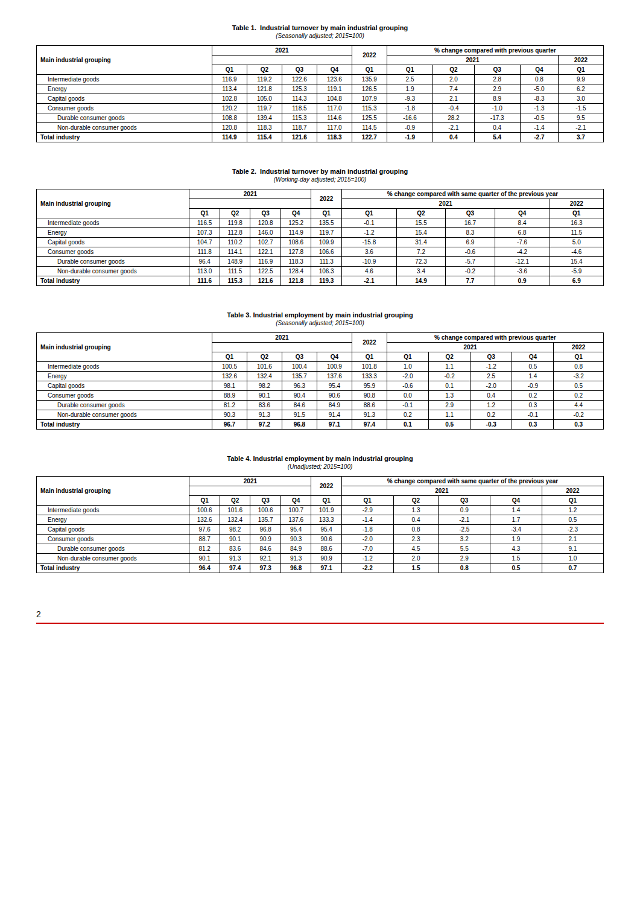Table 1. Industrial turnover by main industrial grouping
(Seasonally adjusted; 2015=100)
| Main industrial grouping | 2021 | 2022 | % change compared with previous quarter |
| --- | --- | --- | --- |
| | 2021 | 2022 |
| Q1 | Q2 | Q3 | Q4 | Q1 | Q1 | Q2 | Q3 | Q4 | Q1 |
| Intermediate goods | 116.9 | 119.2 | 122.6 | 123.6 | 135.9 | 2.5 | 2.0 | 2.8 | 0.8 | 9.9 |
| Energy | 113.4 | 121.8 | 125.3 | 119.1 | 126.5 | 1.9 | 7.4 | 2.9 | -5.0 | 6.2 |
| Capital goods | 102.8 | 105.0 | 114.3 | 104.8 | 107.9 | -9.3 | 2.1 | 8.9 | -8.3 | 3.0 |
| Consumer goods | 120.2 | 119.7 | 118.5 | 117.0 | 115.3 | -1.8 | -0.4 | -1.0 | -1.3 | -1.5 |
| Durable consumer goods | 108.8 | 139.4 | 115.3 | 114.6 | 125.5 | -16.6 | 28.2 | -17.3 | -0.5 | 9.5 |
| Non-durable consumer goods | 120.8 | 118.3 | 118.7 | 117.0 | 114.5 | -0.9 | -2.1 | 0.4 | -1.4 | -2.1 |
| Total industry | 114.9 | 115.4 | 121.6 | 118.3 | 122.7 | -1.9 | 0.4 | 5.4 | -2.7 | 3.7 |
Table 2. Industrial turnover by main industrial grouping
(Working-day adjusted; 2015=100)
| Main industrial grouping | 2021 | 2022 | % change compared with same quarter of the previous year |
| --- | --- | --- | --- |
| | 2021 | 2022 |
| Q1 | Q2 | Q3 | Q4 | Q1 | Q1 | Q2 | Q3 | Q4 | Q1 |
| Intermediate goods | 116.5 | 119.8 | 120.8 | 125.2 | 135.5 | -0.1 | 15.5 | 16.7 | 8.4 | 16.3 |
| Energy | 107.3 | 112.8 | 146.0 | 114.9 | 119.7 | -1.2 | 15.4 | 8.3 | 6.8 | 11.5 |
| Capital goods | 104.7 | 110.2 | 102.7 | 108.6 | 109.9 | -15.8 | 31.4 | 6.9 | -7.6 | 5.0 |
| Consumer goods | 111.8 | 114.1 | 122.1 | 127.8 | 106.6 | 3.6 | 7.2 | -0.6 | -4.2 | -4.6 |
| Durable consumer goods | 96.4 | 148.9 | 116.9 | 118.3 | 111.3 | -10.9 | 72.3 | -5.7 | -12.1 | 15.4 |
| Non-durable consumer goods | 113.0 | 111.5 | 122.5 | 128.4 | 106.3 | 4.6 | 3.4 | -0.2 | -3.6 | -5.9 |
| Total industry | 111.6 | 115.3 | 121.6 | 121.8 | 119.3 | -2.1 | 14.9 | 7.7 | 0.9 | 6.9 |
Table 3. Industrial employment by main industrial grouping
(Seasonally adjusted; 2015=100)
| Main industrial grouping | 2021 | 2022 | % change compared with previous quarter |
| --- | --- | --- | --- |
| | 2021 | 2022 |
| Q1 | Q2 | Q3 | Q4 | Q1 | Q1 | Q2 | Q3 | Q4 | Q1 |
| Intermediate goods | 100.5 | 101.6 | 100.4 | 100.9 | 101.8 | 1.0 | 1.1 | -1.2 | 0.5 | 0.8 |
| Energy | 132.6 | 132.4 | 135.7 | 137.6 | 133.3 | -2.0 | -0.2 | 2.5 | 1.4 | -3.2 |
| Capital goods | 98.1 | 98.2 | 96.3 | 95.4 | 95.9 | -0.6 | 0.1 | -2.0 | -0.9 | 0.5 |
| Consumer goods | 88.9 | 90.1 | 90.4 | 90.6 | 90.8 | 0.0 | 1.3 | 0.4 | 0.2 | 0.2 |
| Durable consumer goods | 81.2 | 83.6 | 84.6 | 84.9 | 88.6 | -0.1 | 2.9 | 1.2 | 0.3 | 4.4 |
| Non-durable consumer goods | 90.3 | 91.3 | 91.5 | 91.4 | 91.3 | 0.2 | 1.1 | 0.2 | -0.1 | -0.2 |
| Total industry | 96.7 | 97.2 | 96.8 | 97.1 | 97.4 | 0.1 | 0.5 | -0.3 | 0.3 | 0.3 |
Table 4. Industrial employment by main industrial grouping
(Unadjusted; 2015=100)
| Main industrial grouping | 2021 | 2022 | % change compared with same quarter of the previous year |
| --- | --- | --- | --- |
| | 2021 | 2022 |
| Q1 | Q2 | Q3 | Q4 | Q1 | Q1 | Q2 | Q3 | Q4 | Q1 |
| Intermediate goods | 100.6 | 101.6 | 100.6 | 100.7 | 101.9 | -2.9 | 1.3 | 0.9 | 1.4 | 1.2 |
| Energy | 132.6 | 132.4 | 135.7 | 137.6 | 133.3 | -1.4 | 0.4 | -2.1 | 1.7 | 0.5 |
| Capital goods | 97.6 | 98.2 | 96.8 | 95.4 | 95.4 | -1.8 | 0.8 | -2.5 | -3.4 | -2.3 |
| Consumer goods | 88.7 | 90.1 | 90.9 | 90.3 | 90.6 | -2.0 | 2.3 | 3.2 | 1.9 | 2.1 |
| Durable consumer goods | 81.2 | 83.6 | 84.6 | 84.9 | 88.6 | -7.0 | 4.5 | 5.5 | 4.3 | 9.1 |
| Non-durable consumer goods | 90.1 | 91.3 | 92.1 | 91.3 | 90.9 | -1.2 | 2.0 | 2.9 | 1.5 | 1.0 |
| Total industry | 96.4 | 97.4 | 97.3 | 96.8 | 97.1 | -2.2 | 1.5 | 0.8 | 0.5 | 0.7 |
2